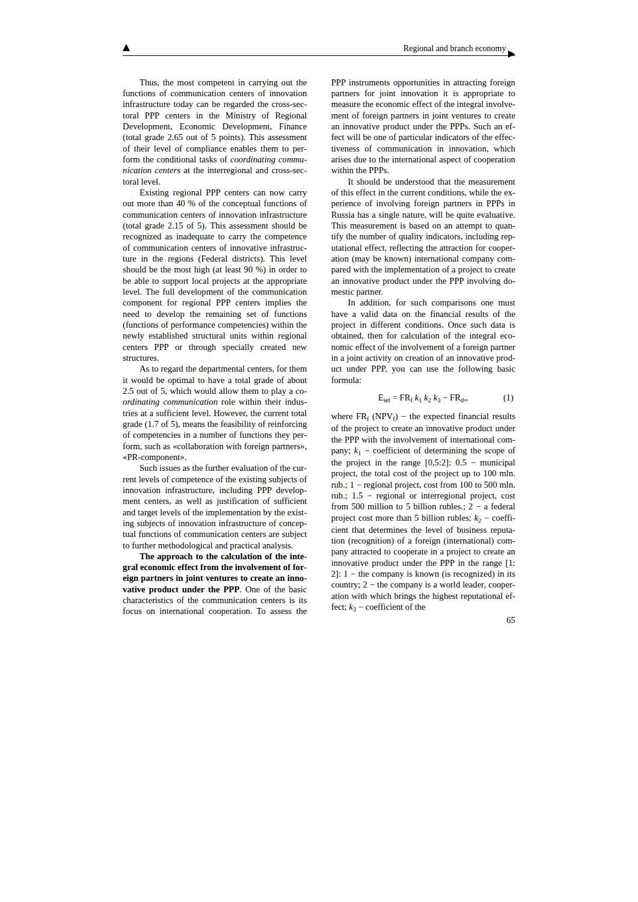Regional and branch economy
Thus, the most competent in carrying out the functions of communication centers of innovation infrastructure today can be regarded the cross-sectoral PPP centers in the Ministry of Regional Development, Economic Development, Finance (total grade 2.65 out of 5 points). This assessment of their level of compliance enables them to perform the conditional tasks of coordinating communication centers at the interregional and cross-sectoral level.
Existing regional PPP centers can now carry out more than 40 % of the conceptual functions of communication centers of innovation infrastructure (total grade 2.15 of 5). This assessment should be recognized as inadequate to carry the competence of communication centers of innovative infrastructure in the regions (Federal districts). This level should be the most high (at least 90 %) in order to be able to support local projects at the appropriate level. The full development of the communication component for regional PPP centers implies the need to develop the remaining set of functions (functions of performance competencies) within the newly established structural units within regional centers PPP or through specially created new structures.
As to regard the departmental centers, for them it would be optimal to have a total grade of about 2.5 out of 5, which would allow them to play a coordinating communication role within their industries at a sufficient level. However, the current total grade (1.7 of 5), means the feasibility of reinforcing of competencies in a number of functions they perform, such as «collaboration with foreign partners», «PR-component».
Such issues as the further evaluation of the current levels of competence of the existing subjects of innovation infrastructure, including PPP development centers, as well as justification of sufficient and target levels of the implementation by the existing subjects of innovation infrastructure of conceptual functions of communication centers are subject to further methodological and practical analysis.
The approach to the calculation of the integral economic effect from the involvement of foreign partners in joint ventures to create an innovative product under the PPP. One of the basic characteristics of the communication centers is its focus on international cooperation. To assess the PPP instruments opportunities in attracting foreign partners for joint innovation it is appropriate to measure the economic effect of the integral involvement of foreign partners in joint ventures to create an innovative product under the PPPs. Such an effect will be one of particular indicators of the effectiveness of communication in innovation, which arises due to the international aspect of cooperation within the PPPs.
It should be understood that the measurement of this effect in the current conditions, while the experience of involving foreign partners in PPPs in Russia has a single nature, will be quite evaluative. This measurement is based on an attempt to quantify the number of quality indicators, including reputational effect, reflecting the attraction for cooperation (may be known) international company compared with the implementation of a project to create an innovative product under the PPP involving domestic partner.
In addition, for such comparisons one must have a valid data on the financial results of the project in different conditions. Once such data is obtained, then for calculation of the integral economic effect of the involvement of a foreign partner in a joint activity on creation of an innovative product under PPP, you can use the following basic formula:
Eief = FRf k1 k2 k3 − FRd,, (1)
where FRf (NPVf) − the expected financial results of the project to create an innovative product under the PPP with the involvement of international company; k1 − coefficient of determining the scope of the project in the range [0,5:2]: 0.5 − municipal project, the total cost of the project up to 100 mln. rub.; 1 − regional project, cost from 100 to 500 mln. rub.; 1.5 − regional or interregional project, cost from 500 million to 5 billion rubles.; 2 − a federal project cost more than 5 billion rubles; k2 − coefficient that determines the level of business reputation (recognition) of a foreign (international) company attracted to cooperate in a project to create an innovative product under the PPP in the range [1: 2]: 1 − the company is known (is recognized) in its country; 2 − the company is a world leader, cooperation with which brings the highest reputational effect; k3 − coefficient of the
65